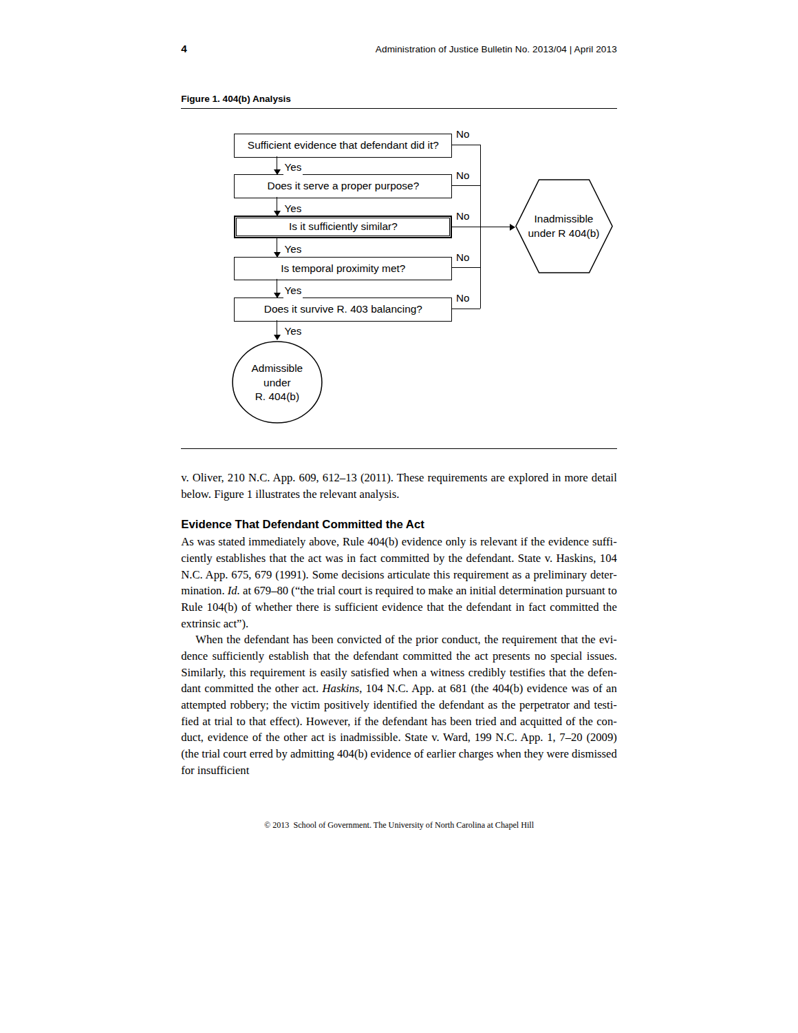4 Administration of Justice Bulletin No. 2013/04 | April 2013
Figure 1. 404(b) Analysis
Sufficient evidence that defendant did it?
Does it serve a proper purpose?
Is it sufficiently similar?
Is temporal proximity met?
Does it survive R. 403 balancing?
Yes
Yes
Yes
Yes
Yes
No
No
No
No
No
Inadmissible
under R 404(b)
Admissible
under
R. 404(b)
v. Oliver, 210 N.C. App. 609, 612–13 (2011). These requirements are explored in more detail below. Figure 1 illustrates the relevant analysis.
Evidence That Defendant Committed the Act
As was stated immediately above, Rule 404(b) evidence only is relevant if the evidence sufficiently establishes that the act was in fact committed by the defendant. State v. Haskins, 104 N.C. App. 675, 679 (1991). Some decisions articulate this requirement as a preliminary determination. Id. at 679–80 (“the trial court is required to make an initial determination pursuant to Rule 104(b) of whether there is sufficient evidence that the defendant in fact committed the extrinsic act”).
When the defendant has been convicted of the prior conduct, the requirement that the evidence sufficiently establish that the defendant committed the act presents no special issues. Similarly, this requirement is easily satisfied when a witness credibly testifies that the defendant committed the other act. Haskins, 104 N.C. App. at 681 (the 404(b) evidence was of an attempted robbery; the victim positively identified the defendant as the perpetrator and testified at trial to that effect). However, if the defendant has been tried and acquitted of the conduct, evidence of the other act is inadmissible. State v. Ward, 199 N.C. App. 1, 7–20 (2009) (the trial court erred by admitting 404(b) evidence of earlier charges when they were dismissed for insufficient
© 2013 School of Government. The University of North Carolina at Chapel Hill